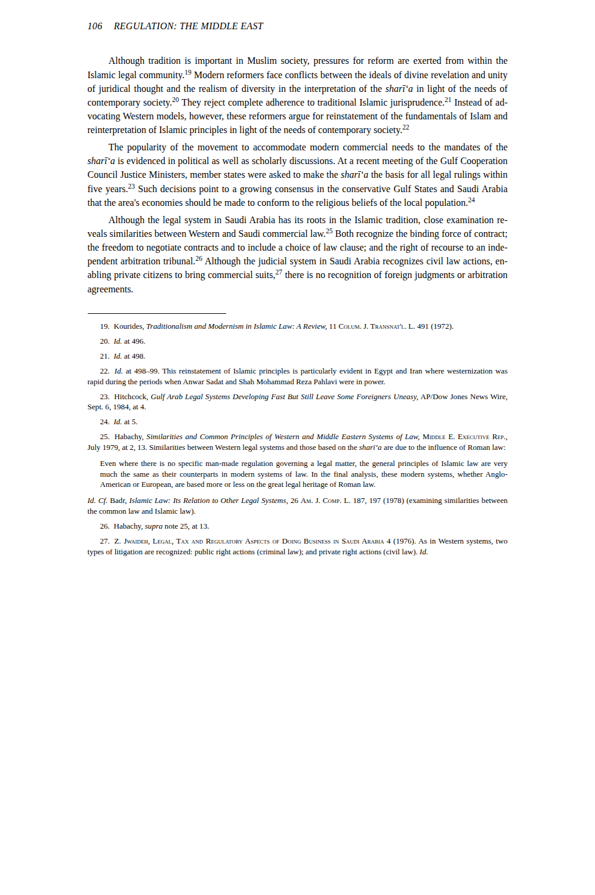106 REGULATION: THE MIDDLE EAST
Although tradition is important in Muslim society, pressures for reform are exerted from within the Islamic legal community.19 Modern reformers face conflicts between the ideals of divine revelation and unity of juridical thought and the realism of diversity in the interpretation of the sharī‘a in light of the needs of contemporary society.20 They reject complete adherence to traditional Islamic jurisprudence.21 Instead of advocating Western models, however, these reformers argue for reinstatement of the fundamentals of Islam and reinterpretation of Islamic principles in light of the needs of contemporary society.22
The popularity of the movement to accommodate modern commercial needs to the mandates of the sharī‘a is evidenced in political as well as scholarly discussions. At a recent meeting of the Gulf Cooperation Council Justice Ministers, member states were asked to make the sharī‘a the basis for all legal rulings within five years.23 Such decisions point to a growing consensus in the conservative Gulf States and Saudi Arabia that the area's economies should be made to conform to the religious beliefs of the local population.24
Although the legal system in Saudi Arabia has its roots in the Islamic tradition, close examination reveals similarities between Western and Saudi commercial law.25 Both recognize the binding force of contract; the freedom to negotiate contracts and to include a choice of law clause; and the right of recourse to an independent arbitration tribunal.26 Although the judicial system in Saudi Arabia recognizes civil law actions, enabling private citizens to bring commercial suits,27 there is no recognition of foreign judgments or arbitration agreements.
19. Kourides, Traditionalism and Modernism in Islamic Law: A Review, 11 Colum. J. Transnat'l. L. 491 (1972).
20. Id. at 496.
21. Id. at 498.
22. Id. at 498–99. This reinstatement of Islamic principles is particularly evident in Egypt and Iran where westernization was rapid during the periods when Anwar Sadat and Shah Mohammad Reza Pahlavi were in power.
23. Hitchcock, Gulf Arab Legal Systems Developing Fast But Still Leave Some Foreigners Uneasy, AP/Dow Jones News Wire, Sept. 6, 1984, at 4.
24. Id. at 5.
25. Habachy, Similarities and Common Principles of Western and Middle Eastern Systems of Law, Middle E. Executive Rep., July 1979, at 2, 13. Similarities between Western legal systems and those based on the sharī‘a are due to the influence of Roman law:
Even where there is no specific man-made regulation governing a legal matter, the general principles of Islamic law are very much the same as their counterparts in modern systems of law. In the final analysis, these modern systems, whether Anglo-American or European, are based more or less on the great legal heritage of Roman law.
Id. Cf. Badr, Islamic Law: Its Relation to Other Legal Systems, 26 Am. J. Comp. L. 187, 197 (1978) (examining similarities between the common law and Islamic law).
26. Habachy, supra note 25, at 13.
27. Z. Jwaideh, Legal, Tax and Regulatory Aspects of Doing Business in Saudi Arabia 4 (1976). As in Western systems, two types of litigation are recognized: public right actions (criminal law); and private right actions (civil law). Id.